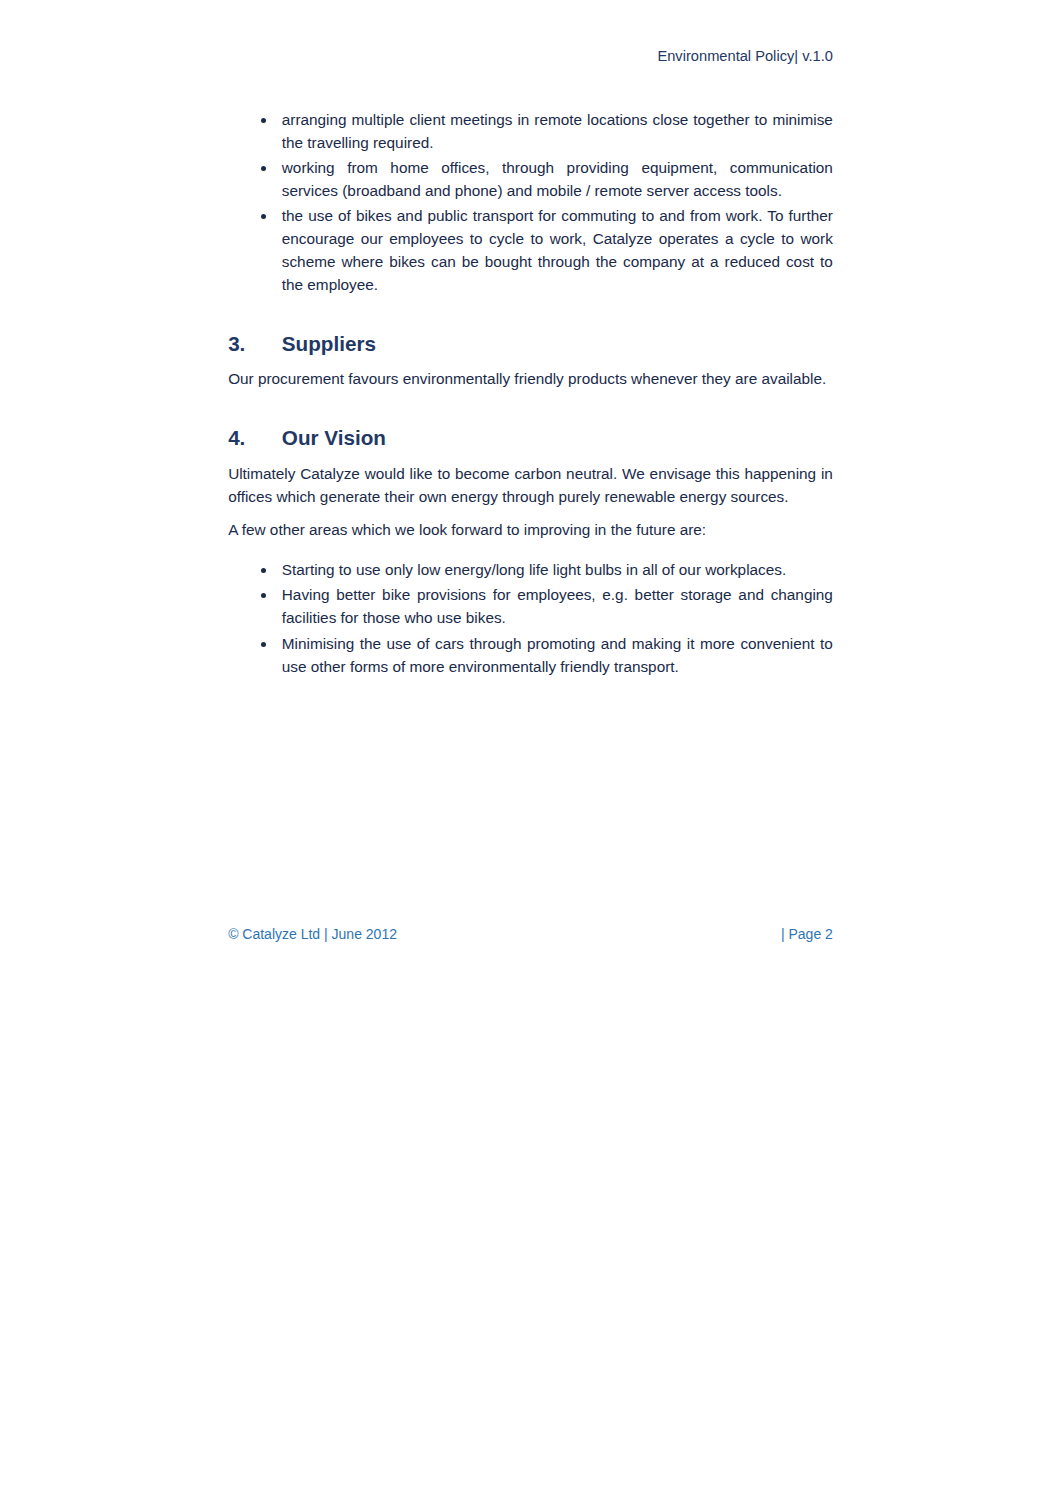Environmental Policy| v.1.0
arranging multiple client meetings in remote locations close together to minimise the travelling required.
working from home offices, through providing equipment, communication services (broadband and phone) and mobile / remote server access tools.
the use of bikes and public transport for commuting to and from work. To further encourage our employees to cycle to work, Catalyze operates a cycle to work scheme where bikes can be bought through the company at a reduced cost to the employee.
3. Suppliers
Our procurement favours environmentally friendly products whenever they are available.
4. Our Vision
Ultimately Catalyze would like to become carbon neutral. We envisage this happening in offices which generate their own energy through purely renewable energy sources.
A few other areas which we look forward to improving in the future are:
Starting to use only low energy/long life light bulbs in all of our workplaces.
Having better bike provisions for employees, e.g. better storage and changing facilities for those who use bikes.
Minimising the use of cars through promoting and making it more convenient to use other forms of more environmentally friendly transport.
© Catalyze Ltd | June 2012
| Page 2